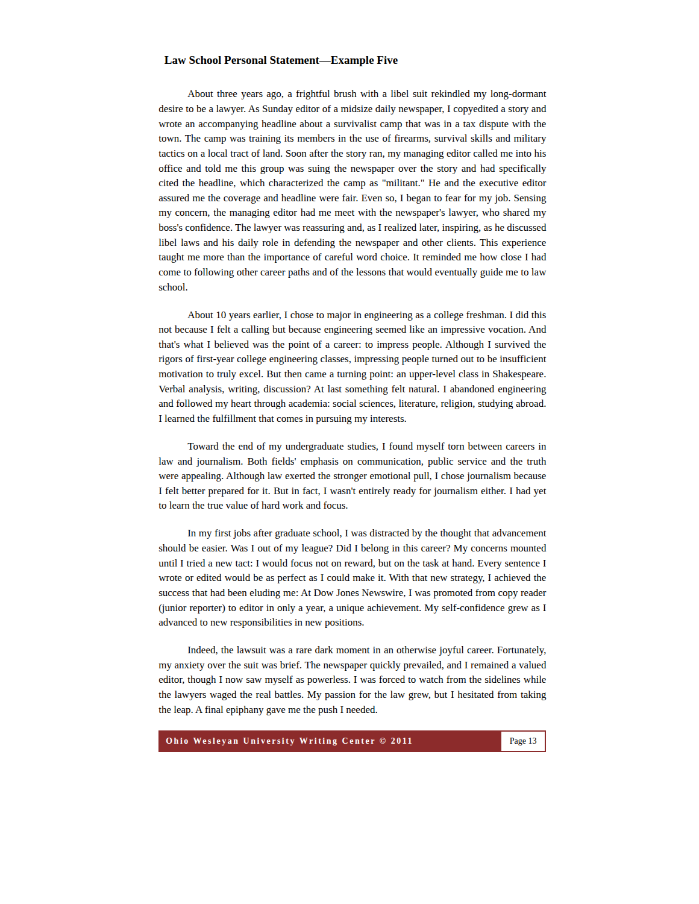Law School Personal Statement—Example Five
About three years ago, a frightful brush with a libel suit rekindled my long-dormant desire to be a lawyer. As Sunday editor of a midsize daily newspaper, I copyedited a story and wrote an accompanying headline about a survivalist camp that was in a tax dispute with the town. The camp was training its members in the use of firearms, survival skills and military tactics on a local tract of land. Soon after the story ran, my managing editor called me into his office and told me this group was suing the newspaper over the story and had specifically cited the headline, which characterized the camp as "militant." He and the executive editor assured me the coverage and headline were fair. Even so, I began to fear for my job. Sensing my concern, the managing editor had me meet with the newspaper's lawyer, who shared my boss's confidence. The lawyer was reassuring and, as I realized later, inspiring, as he discussed libel laws and his daily role in defending the newspaper and other clients. This experience taught me more than the importance of careful word choice. It reminded me how close I had come to following other career paths and of the lessons that would eventually guide me to law school.
About 10 years earlier, I chose to major in engineering as a college freshman. I did this not because I felt a calling but because engineering seemed like an impressive vocation. And that's what I believed was the point of a career: to impress people. Although I survived the rigors of first-year college engineering classes, impressing people turned out to be insufficient motivation to truly excel. But then came a turning point: an upper-level class in Shakespeare. Verbal analysis, writing, discussion? At last something felt natural. I abandoned engineering and followed my heart through academia: social sciences, literature, religion, studying abroad. I learned the fulfillment that comes in pursuing my interests.
Toward the end of my undergraduate studies, I found myself torn between careers in law and journalism. Both fields' emphasis on communication, public service and the truth were appealing. Although law exerted the stronger emotional pull, I chose journalism because I felt better prepared for it. But in fact, I wasn't entirely ready for journalism either. I had yet to learn the true value of hard work and focus.
In my first jobs after graduate school, I was distracted by the thought that advancement should be easier. Was I out of my league? Did I belong in this career? My concerns mounted until I tried a new tact: I would focus not on reward, but on the task at hand. Every sentence I wrote or edited would be as perfect as I could make it. With that new strategy, I achieved the success that had been eluding me: At Dow Jones Newswire, I was promoted from copy reader (junior reporter) to editor in only a year, a unique achievement. My self-confidence grew as I advanced to new responsibilities in new positions.
Indeed, the lawsuit was a rare dark moment in an otherwise joyful career. Fortunately, my anxiety over the suit was brief. The newspaper quickly prevailed, and I remained a valued editor, though I now saw myself as powerless. I was forced to watch from the sidelines while the lawyers waged the real battles. My passion for the law grew, but I hesitated from taking the leap. A final epiphany gave me the push I needed.
Ohio Wesleyan University Writing Center © 2011
Page 13